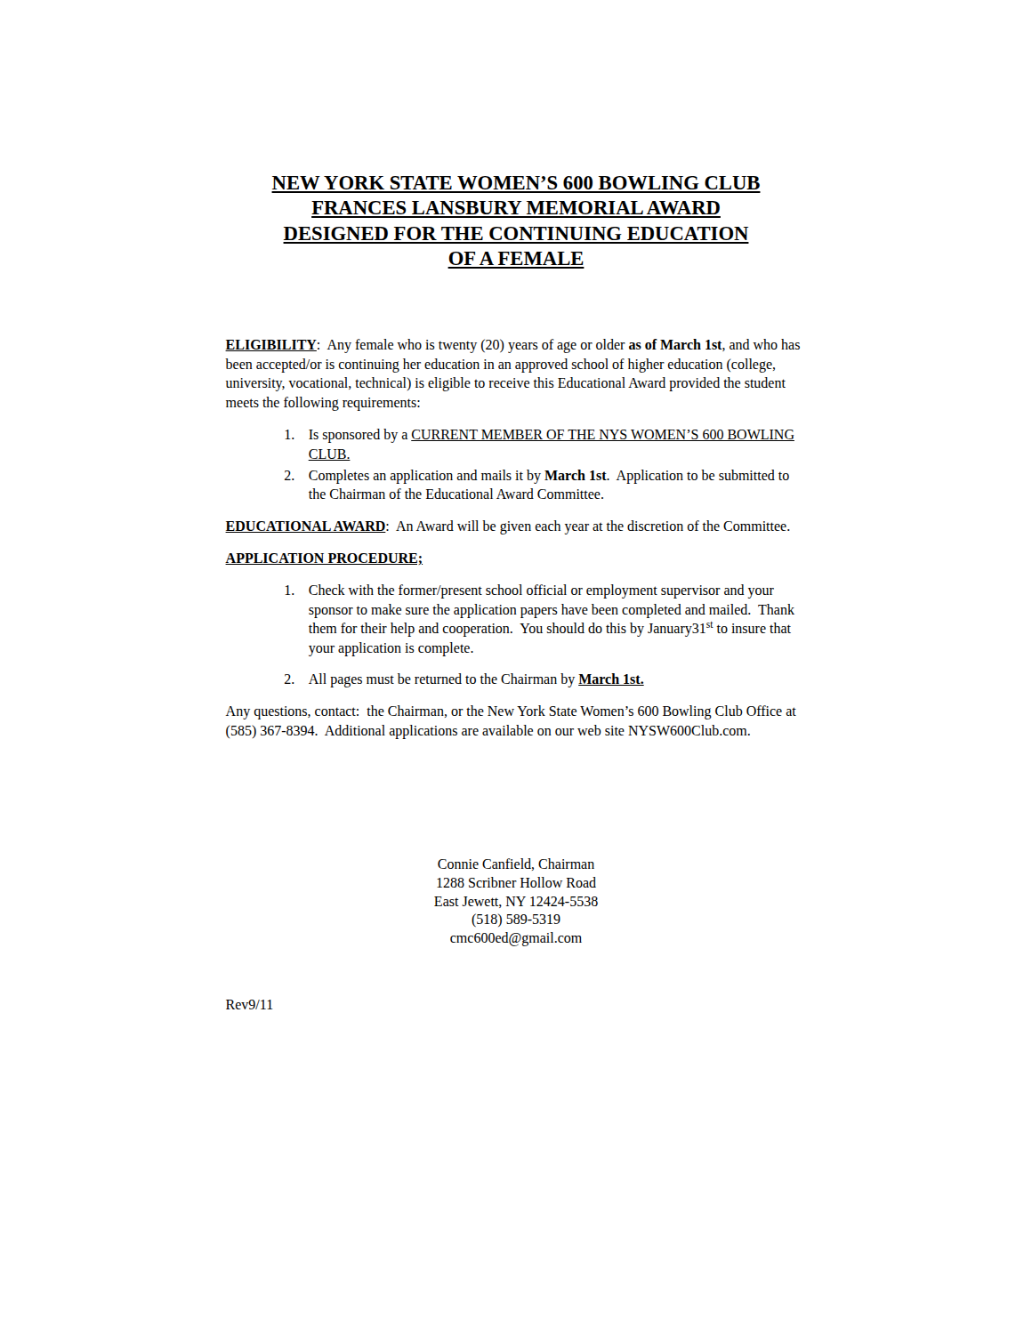NEW YORK STATE WOMEN’S 600 BOWLING CLUB FRANCES LANSBURY MEMORIAL AWARD DESIGNED FOR THE CONTINUING EDUCATION OF A FEMALE
ELIGIBILITY: Any female who is twenty (20) years of age or older as of March 1st, and who has been accepted/or is continuing her education in an approved school of higher education (college, university, vocational, technical) is eligible to receive this Educational Award provided the student meets the following requirements:
Is sponsored by a CURRENT MEMBER OF THE NYS WOMEN’S 600 BOWLING CLUB.
Completes an application and mails it by March 1st. Application to be submitted to the Chairman of the Educational Award Committee.
EDUCATIONAL AWARD: An Award will be given each year at the discretion of the Committee.
APPLICATION PROCEDURE;
Check with the former/present school official or employment supervisor and your sponsor to make sure the application papers have been completed and mailed. Thank them for their help and cooperation. You should do this by January31st to insure that your application is complete.
All pages must be returned to the Chairman by March 1st.
Any questions, contact: the Chairman, or the New York State Women’s 600 Bowling Club Office at (585) 367-8394. Additional applications are available on our web site NYSW600Club.com.
Connie Canfield, Chairman
1288 Scribner Hollow Road
East Jewett, NY 12424-5538
(518) 589-5319
cmc600ed@gmail.com
Rev9/11